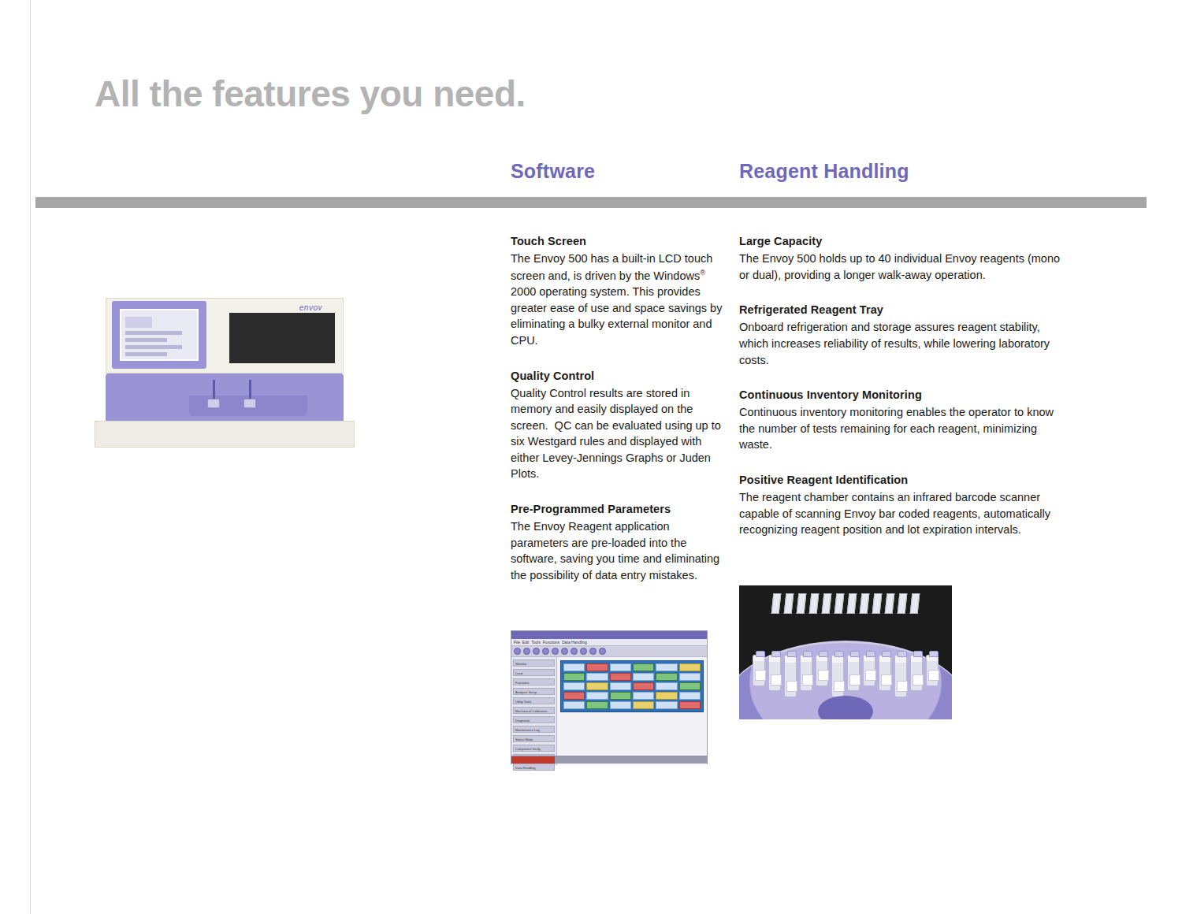All the features you need.
Software
Reagent Handling
envoy
Touch Screen
The Envoy 500 has a built-in LCD touch screen and, is driven by the Windows® 2000 operating system. This provides greater ease of use and space savings by eliminating a bulky external monitor and CPU.
Quality Control
Quality Control results are stored in memory and easily displayed on the screen. QC can be evaluated using up to six Westgard rules and displayed with either Levey-Jennings Graphs or Juden Plots.
Pre-Programmed Parameters
The Envoy Reagent application parameters are pre-loaded into the software, saving you time and eliminating the possibility of data entry mistakes.
File Edit Tools Functions Data Handling
Worklist Load Functions Analyzer Setup Utility Tools Mechanical Calibration Diagnostic Maintenance Log Status Mode Component Verify Wash Zone Data Handling
Large Capacity
The Envoy 500 holds up to 40 individual Envoy reagents (mono or dual), providing a longer walk-away operation.
Refrigerated Reagent Tray
Onboard refrigeration and storage assures reagent stability, which increases reliability of results, while lowering laboratory costs.
Continuous Inventory Monitoring
Continuous inventory monitoring enables the operator to know the number of tests remaining for each reagent, minimizing waste.
Positive Reagent Identification
The reagent chamber contains an infrared barcode scanner capable of scanning Envoy bar coded reagents, automatically recognizing reagent position and lot expiration intervals.